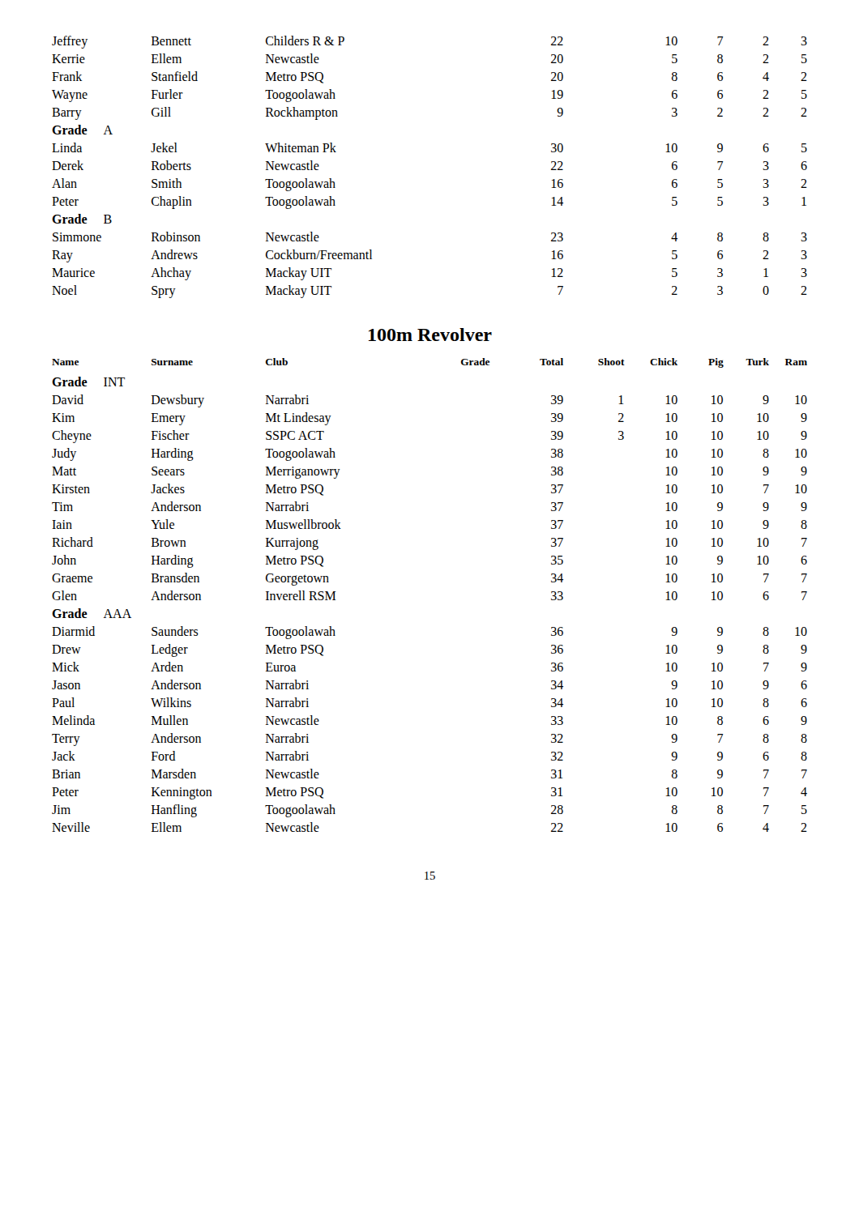| Jeffrey | Bennett | Childers R & P | | 22 | | 10 | 7 | 2 | 3 |
| Kerrie | Ellem | Newcastle | | 20 | | 5 | 8 | 2 | 5 |
| Frank | Stanfield | Metro PSQ | | 20 | | 8 | 6 | 4 | 2 |
| Wayne | Furler | Toogoolawah | | 19 | | 6 | 6 | 2 | 5 |
| Barry | Gill | Rockhampton | | 9 | | 3 | 2 | 2 | 2 |
| Grade A |
| Linda | Jekel | Whiteman Pk | | 30 | | 10 | 9 | 6 | 5 |
| Derek | Roberts | Newcastle | | 22 | | 6 | 7 | 3 | 6 |
| Alan | Smith | Toogoolawah | | 16 | | 6 | 5 | 3 | 2 |
| Peter | Chaplin | Toogoolawah | | 14 | | 5 | 5 | 3 | 1 |
| Grade B |
| Simmone | Robinson | Newcastle | | 23 | | 4 | 8 | 8 | 3 |
| Ray | Andrews | Cockburn/Freemantl | | 16 | | 5 | 6 | 2 | 3 |
| Maurice | Ahchay | Mackay UIT | | 12 | | 5 | 3 | 1 | 3 |
| Noel | Spry | Mackay UIT | | 7 | | 2 | 3 | 0 | 2 |
100m Revolver
| Name | Surname | Club | Grade | Total | Shoot | Chick | Pig | Turk | Ram |
| --- | --- | --- | --- | --- | --- | --- | --- | --- | --- |
| Grade INT |
| David | Dewsbury | Narrabri | | 39 | 1 | 10 | 10 | 9 | 10 |
| Kim | Emery | Mt Lindesay | | 39 | 2 | 10 | 10 | 10 | 9 |
| Cheyne | Fischer | SSPC ACT | | 39 | 3 | 10 | 10 | 10 | 9 |
| Judy | Harding | Toogoolawah | | 38 | | 10 | 10 | 8 | 10 |
| Matt | Seears | Merriganowry | | 38 | | 10 | 10 | 9 | 9 |
| Kirsten | Jackes | Metro PSQ | | 37 | | 10 | 10 | 7 | 10 |
| Tim | Anderson | Narrabri | | 37 | | 10 | 9 | 9 | 9 |
| Iain | Yule | Muswellbrook | | 37 | | 10 | 10 | 9 | 8 |
| Richard | Brown | Kurrajong | | 37 | | 10 | 10 | 10 | 7 |
| John | Harding | Metro PSQ | | 35 | | 10 | 9 | 10 | 6 |
| Graeme | Bransden | Georgetown | | 34 | | 10 | 10 | 7 | 7 |
| Glen | Anderson | Inverell RSM | | 33 | | 10 | 10 | 6 | 7 |
| Grade AAA |
| Diarmid | Saunders | Toogoolawah | | 36 | | 9 | 9 | 8 | 10 |
| Drew | Ledger | Metro PSQ | | 36 | | 10 | 9 | 8 | 9 |
| Mick | Arden | Euroa | | 36 | | 10 | 10 | 7 | 9 |
| Jason | Anderson | Narrabri | | 34 | | 9 | 10 | 9 | 6 |
| Paul | Wilkins | Narrabri | | 34 | | 10 | 10 | 8 | 6 |
| Melinda | Mullen | Newcastle | | 33 | | 10 | 8 | 6 | 9 |
| Terry | Anderson | Narrabri | | 32 | | 9 | 7 | 8 | 8 |
| Jack | Ford | Narrabri | | 32 | | 9 | 9 | 6 | 8 |
| Brian | Marsden | Newcastle | | 31 | | 8 | 9 | 7 | 7 |
| Peter | Kennington | Metro PSQ | | 31 | | 10 | 10 | 7 | 4 |
| Jim | Hanfling | Toogoolawah | | 28 | | 8 | 8 | 7 | 5 |
| Neville | Ellem | Newcastle | | 22 | | 10 | 6 | 4 | 2 |
15